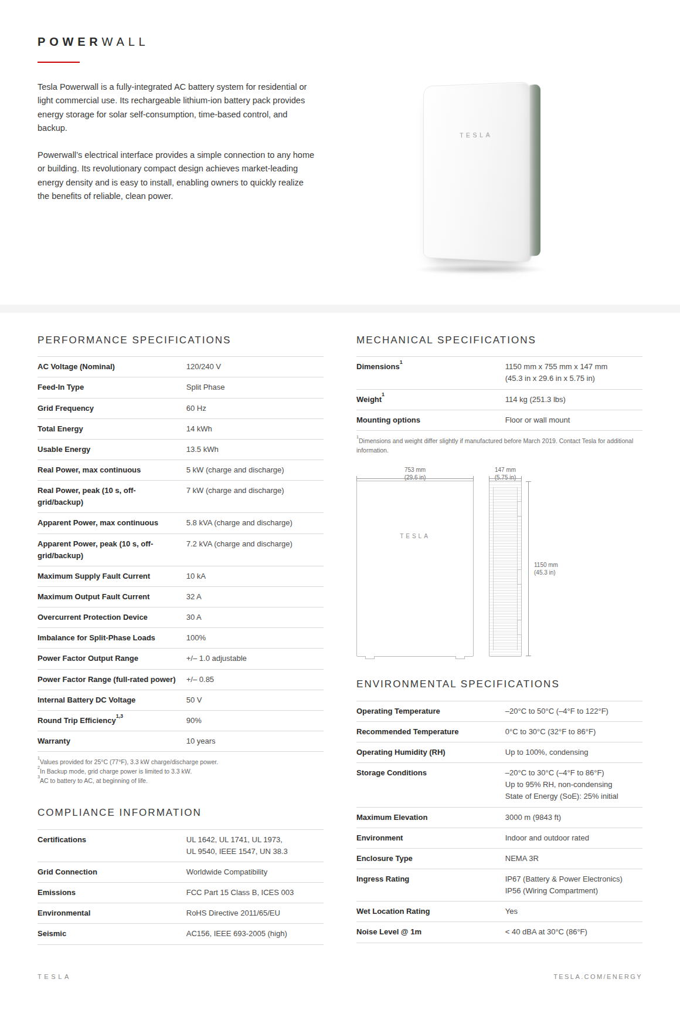Power wall
Tesla Powerwall is a fully-integrated AC battery system for residential or light commercial use. Its rechargeable lithium-ion battery pack provides energy storage for solar self-consumption, time-based control, and backup.
Powerwall’s electrical interface provides a simple connection to any home or building. Its revolutionary compact design achieves market-leading energy density and is easy to install, enabling owners to quickly realize the benefits of reliable, clean power.
Tesla
Performance Specifications
| AC Voltage (Nominal) | 120/240 V |
| Feed-In Type | Split Phase |
| Grid Frequency | 60 Hz |
| Total Energy | 14 kWh |
| Usable Energy | 13.5 kWh |
| Real Power, max continuous | 5 kW (charge and discharge) |
| Real Power, peak (10 s, off-grid/backup) | 7 kW (charge and discharge) |
| Apparent Power, max continuous | 5.8 kVA (charge and discharge) |
| Apparent Power, peak (10 s, off-grid/backup) | 7.2 kVA (charge and discharge) |
| Maximum Supply Fault Current | 10 kA |
| Maximum Output Fault Current | 32 A |
| Overcurrent Protection Device | 30 A |
| Imbalance for Split-Phase Loads | 100% |
| Power Factor Output Range | +/– 1.0 adjustable |
| Power Factor Range (full-rated power) | +/– 0.85 |
| Internal Battery DC Voltage | 50 V |
| Round Trip Efficiency 1,3 | 90% |
| Warranty | 10 years |
1Values provided for 25°C (77°F), 3.3 kW charge/discharge power.
2In Backup mode, grid charge power is limited to 3.3 kW.
3AC to battery to AC, at beginning of life.
Compliance Information
| Certifications | UL 1642, UL 1741, UL 1973, UL 9540, IEEE 1547, UN 38.3 |
| Grid Connection | Worldwide Compatibility |
| Emissions | FCC Part 15 Class B, ICES 003 |
| Environmental | RoHS Directive 2011/65/EU |
| Seismic | AC156, IEEE 693-2005 (high) |
Mechanical Specifications
| Dimensions 1 | 1150 mm x 755 mm x 147 mm (45.3 in x 29.6 in x 5.75 in) |
| Weight 1 | 114 kg (251.3 lbs) |
| Mounting options | Floor or wall mount |
1Dimensions and weight differ slightly if manufactured before March 2019. Contact Tesla for additional information.
753 mm (29.6 in)
Tesla
147 mm (5.75 in)
1150 mm(45.3 in)
Environmental Specifications
| Operating Temperature | –20°C to 50°C (–4°F to 122°F) |
| Recommended Temperature | 0°C to 30°C (32°F to 86°F) |
| Operating Humidity (RH) | Up to 100%, condensing |
| Storage Conditions | –20°C to 30°C (–4°F to 86°F) Up to 95% RH, non-condensing State of Energy (SoE): 25% initial |
| Maximum Elevation | 3000 m (9843 ft) |
| Environment | Indoor and outdoor rated |
| Enclosure Type | NEMA 3R |
| Ingress Rating | IP67 (Battery & Power Electronics) IP56 (Wiring Compartment) |
| Wet Location Rating | Yes |
| Noise Level @ 1m | < 40 dBA at 30°C (86°F) |
Tesla
tesla.com/energy